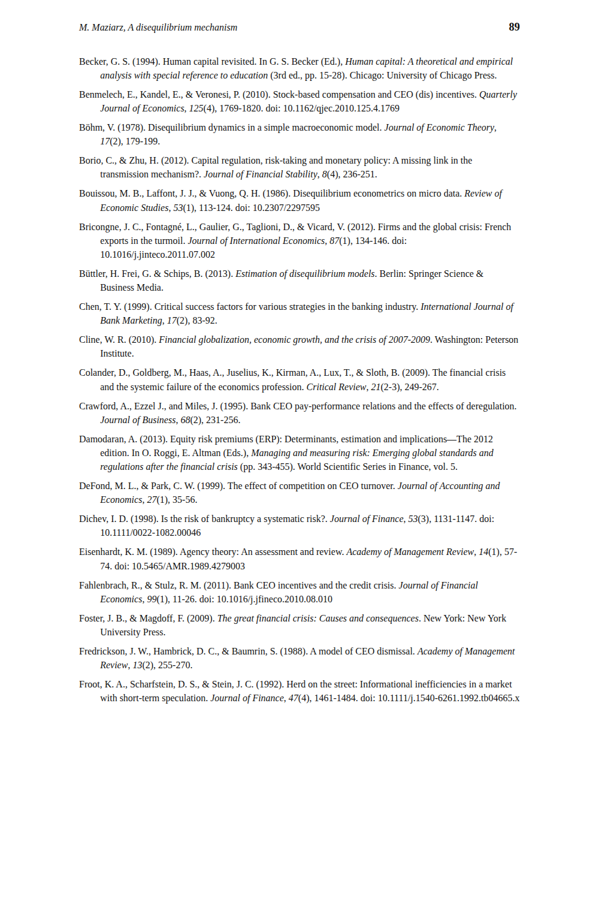M. Maziarz, A disequilibrium mechanism 89
Becker, G. S. (1994). Human capital revisited. In G. S. Becker (Ed.), Human capital: A theoretical and empirical analysis with special reference to education (3rd ed., pp. 15-28). Chicago: University of Chicago Press.
Benmelech, E., Kandel, E., & Veronesi, P. (2010). Stock-based compensation and CEO (dis) incentives. Quarterly Journal of Economics, 125(4), 1769-1820. doi: 10.1162/qjec.2010.125.4.1769
Böhm, V. (1978). Disequilibrium dynamics in a simple macroeconomic model. Journal of Economic Theory, 17(2), 179-199.
Borio, C., & Zhu, H. (2012). Capital regulation, risk-taking and monetary policy: A missing link in the transmission mechanism?. Journal of Financial Stability, 8(4), 236-251.
Bouissou, M. B., Laffont, J. J., & Vuong, Q. H. (1986). Disequilibrium econometrics on micro data. Review of Economic Studies, 53(1), 113-124. doi: 10.2307/2297595
Bricongne, J. C., Fontagné, L., Gaulier, G., Taglioni, D., & Vicard, V. (2012). Firms and the global crisis: French exports in the turmoil. Journal of International Economics, 87(1), 134-146. doi: 10.1016/j.jinteco.2011.07.002
Büttler, H. Frei, G. & Schips, B. (2013). Estimation of disequilibrium models. Berlin: Springer Science & Business Media.
Chen, T. Y. (1999). Critical success factors for various strategies in the banking industry. International Journal of Bank Marketing, 17(2), 83-92.
Cline, W. R. (2010). Financial globalization, economic growth, and the crisis of 2007-2009. Washington: Peterson Institute.
Colander, D., Goldberg, M., Haas, A., Juselius, K., Kirman, A., Lux, T., & Sloth, B. (2009). The financial crisis and the systemic failure of the economics profession. Critical Review, 21(2-3), 249-267.
Crawford, A., Ezzel J., and Miles, J. (1995). Bank CEO pay-performance relations and the effects of deregulation. Journal of Business, 68(2), 231-256.
Damodaran, A. (2013). Equity risk premiums (ERP): Determinants, estimation and implications—The 2012 edition. In O. Roggi, E. Altman (Eds.), Managing and measuring risk: Emerging global standards and regulations after the financial crisis (pp. 343-455). World Scientific Series in Finance, vol. 5.
DeFond, M. L., & Park, C. W. (1999). The effect of competition on CEO turnover. Journal of Accounting and Economics, 27(1), 35-56.
Dichev, I. D. (1998). Is the risk of bankruptcy a systematic risk?. Journal of Finance, 53(3), 1131-1147. doi: 10.1111/0022-1082.00046
Eisenhardt, K. M. (1989). Agency theory: An assessment and review. Academy of Management Review, 14(1), 57-74. doi: 10.5465/AMR.1989.4279003
Fahlenbrach, R., & Stulz, R. M. (2011). Bank CEO incentives and the credit crisis. Journal of Financial Economics, 99(1), 11-26. doi: 10.1016/j.jfineco.2010.08.010
Foster, J. B., & Magdoff, F. (2009). The great financial crisis: Causes and consequences. New York: New York University Press.
Fredrickson, J. W., Hambrick, D. C., & Baumrin, S. (1988). A model of CEO dismissal. Academy of Management Review, 13(2), 255-270.
Froot, K. A., Scharfstein, D. S., & Stein, J. C. (1992). Herd on the street: Informational inefficiencies in a market with short-term speculation. Journal of Finance, 47(4), 1461-1484. doi: 10.1111/j.1540-6261.1992.tb04665.x